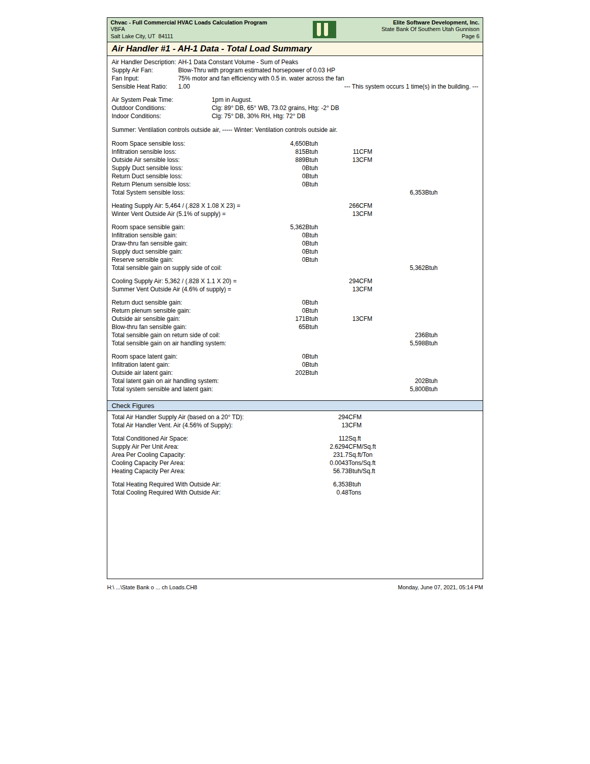Chvac - Full Commercial HVAC Loads Calculation Program
VBFA
Salt Lake City, UT 84111
Elite Software Development, Inc.
State Bank Of Southern Utah Gunnison
Page 6
Air Handler #1 - AH-1 Data - Total Load Summary
| Air Handler Description: | AH-1 Data Constant Volume - Sum of Peaks | |
| Supply Air Fan: | Blow-Thru with program estimated horsepower of 0.03 HP | |
| Fan Input: | 75% motor and fan efficiency with 0.5 in. water across the fan | |
| Sensible Heat Ratio: | 1.00 | --- This system occurs 1 time(s) in the building. --- |
| Air System Peak Time: | 1pm in August. |
| Outdoor Conditions: | Clg: 89° DB, 65° WB, 73.02 grains, Htg: -2° DB |
| Indoor Conditions: | Clg: 75° DB, 30% RH, Htg: 72° DB |
Summer: Ventilation controls outside air, ----- Winter: Ventilation controls outside air.
| Room Space sensible loss: | 4,650 | Btuh | | | | |
| Infiltration sensible loss: | 815 | Btuh | 11 | CFM | | |
| Outside Air sensible loss: | 889 | Btuh | 13 | CFM | | |
| Supply Duct sensible loss: | 0 | Btuh | | | | |
| Return Duct sensible loss: | 0 | Btuh | | | | |
| Return Plenum sensible loss: | 0 | Btuh | | | | |
| Total System sensible loss: | | | | | 6,353 | Btuh |
| Heating Supply Air: 5,464 / (.828 X 1.08 X 23) = | | | 266 | CFM | | |
| Winter Vent Outside Air (5.1% of supply) = | | | 13 | CFM | | |
| Room space sensible gain: | 5,362 | Btuh | | | | |
| Infiltration sensible gain: | 0 | Btuh | | | | |
| Draw-thru fan sensible gain: | 0 | Btuh | | | | |
| Supply duct sensible gain: | 0 | Btuh | | | | |
| Reserve sensible gain: | 0 | Btuh | | | | |
| Total sensible gain on supply side of coil: | | | | | 5,362 | Btuh |
| Cooling Supply Air: 5,362 / (.828 X 1.1 X 20) = | | | 294 | CFM | | |
| Summer Vent Outside Air (4.6% of supply) = | | | 13 | CFM | | |
| Return duct sensible gain: | 0 | Btuh | | | | |
| Return plenum sensible gain: | 0 | Btuh | | | | |
| Outside air sensible gain: | 171 | Btuh | 13 | CFM | | |
| Blow-thru fan sensible gain: | 65 | Btuh | | | | |
| Total sensible gain on return side of coil: | | | | | 236 | Btuh |
| Total sensible gain on air handling system: | | | | | 5,598 | Btuh |
| Room space latent gain: | 0 | Btuh | | | | |
| Infiltration latent gain: | 0 | Btuh | | | | |
| Outside air latent gain: | 202 | Btuh | | | | |
| Total latent gain on air handling system: | | | | | 202 | Btuh |
| Total system sensible and latent gain: | | | | | 5,800 | Btuh |
Check Figures
| Total Air Handler Supply Air (based on a 20° TD): | 294 | CFM |
| Total Air Handler Vent. Air (4.56% of Supply): | 13 | CFM |
| Total Conditioned Air Space: | 112 | Sq.ft |
| Supply Air Per Unit Area: | 2.6294 | CFM/Sq.ft |
| Area Per Cooling Capacity: | 231.7 | Sq.ft/Ton |
| Cooling Capacity Per Area: | 0.0043 | Tons/Sq.ft |
| Heating Capacity Per Area: | 56.73 | Btuh/Sq.ft |
| Total Heating Required With Outside Air: | 6,353 | Btuh |
| Total Cooling Required With Outside Air: | 0.48 | Tons |
H:\ ...\State Bank o ... ch Loads.CH8
Monday, June 07, 2021, 05:14 PM